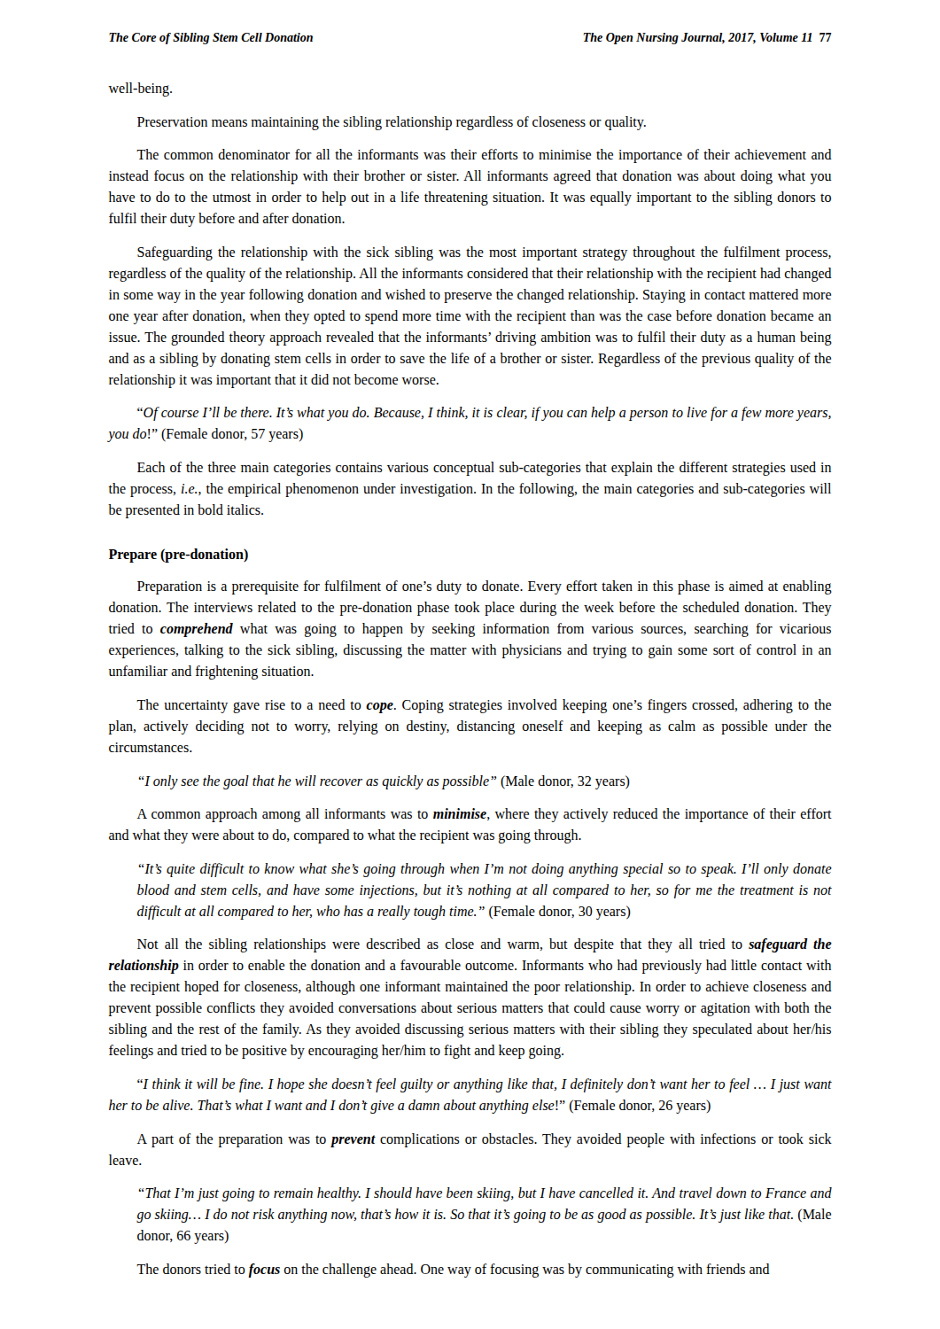The Core of Sibling Stem Cell Donation The Open Nursing Journal, 2017, Volume 11 77
well-being.
Preservation means maintaining the sibling relationship regardless of closeness or quality.
The common denominator for all the informants was their efforts to minimise the importance of their achievement and instead focus on the relationship with their brother or sister. All informants agreed that donation was about doing what you have to do to the utmost in order to help out in a life threatening situation. It was equally important to the sibling donors to fulfil their duty before and after donation.
Safeguarding the relationship with the sick sibling was the most important strategy throughout the fulfilment process, regardless of the quality of the relationship. All the informants considered that their relationship with the recipient had changed in some way in the year following donation and wished to preserve the changed relationship. Staying in contact mattered more one year after donation, when they opted to spend more time with the recipient than was the case before donation became an issue. The grounded theory approach revealed that the informants’ driving ambition was to fulfil their duty as a human being and as a sibling by donating stem cells in order to save the life of a brother or sister. Regardless of the previous quality of the relationship it was important that it did not become worse.
“Of course I’ll be there. It’s what you do. Because, I think, it is clear, if you can help a person to live for a few more years, you do!” (Female donor, 57 years)
Each of the three main categories contains various conceptual sub-categories that explain the different strategies used in the process, i.e., the empirical phenomenon under investigation. In the following, the main categories and sub-categories will be presented in bold italics.
Prepare (pre-donation)
Preparation is a prerequisite for fulfilment of one’s duty to donate. Every effort taken in this phase is aimed at enabling donation. The interviews related to the pre-donation phase took place during the week before the scheduled donation. They tried to comprehend what was going to happen by seeking information from various sources, searching for vicarious experiences, talking to the sick sibling, discussing the matter with physicians and trying to gain some sort of control in an unfamiliar and frightening situation.
The uncertainty gave rise to a need to cope. Coping strategies involved keeping one’s fingers crossed, adhering to the plan, actively deciding not to worry, relying on destiny, distancing oneself and keeping as calm as possible under the circumstances.
“I only see the goal that he will recover as quickly as possible” (Male donor, 32 years)
A common approach among all informants was to minimise, where they actively reduced the importance of their effort and what they were about to do, compared to what the recipient was going through.
“It’s quite difficult to know what she’s going through when I’m not doing anything special so to speak. I’ll only donate blood and stem cells, and have some injections, but it’s nothing at all compared to her, so for me the treatment is not difficult at all compared to her, who has a really tough time.” (Female donor, 30 years)
Not all the sibling relationships were described as close and warm, but despite that they all tried to safeguard the relationship in order to enable the donation and a favourable outcome. Informants who had previously had little contact with the recipient hoped for closeness, although one informant maintained the poor relationship. In order to achieve closeness and prevent possible conflicts they avoided conversations about serious matters that could cause worry or agitation with both the sibling and the rest of the family. As they avoided discussing serious matters with their sibling they speculated about her/his feelings and tried to be positive by encouraging her/him to fight and keep going.
“I think it will be fine. I hope she doesn’t feel guilty or anything like that, I definitely don’t want her to feel … I just want her to be alive. That’s what I want and I don’t give a damn about anything else!” (Female donor, 26 years)
A part of the preparation was to prevent complications or obstacles. They avoided people with infections or took sick leave.
“That I’m just going to remain healthy. I should have been skiing, but I have cancelled it. And travel down to France and go skiing… I do not risk anything now, that’s how it is. So that it’s going to be as good as possible. It’s just like that. (Male donor, 66 years)
The donors tried to focus on the challenge ahead. One way of focusing was by communicating with friends and